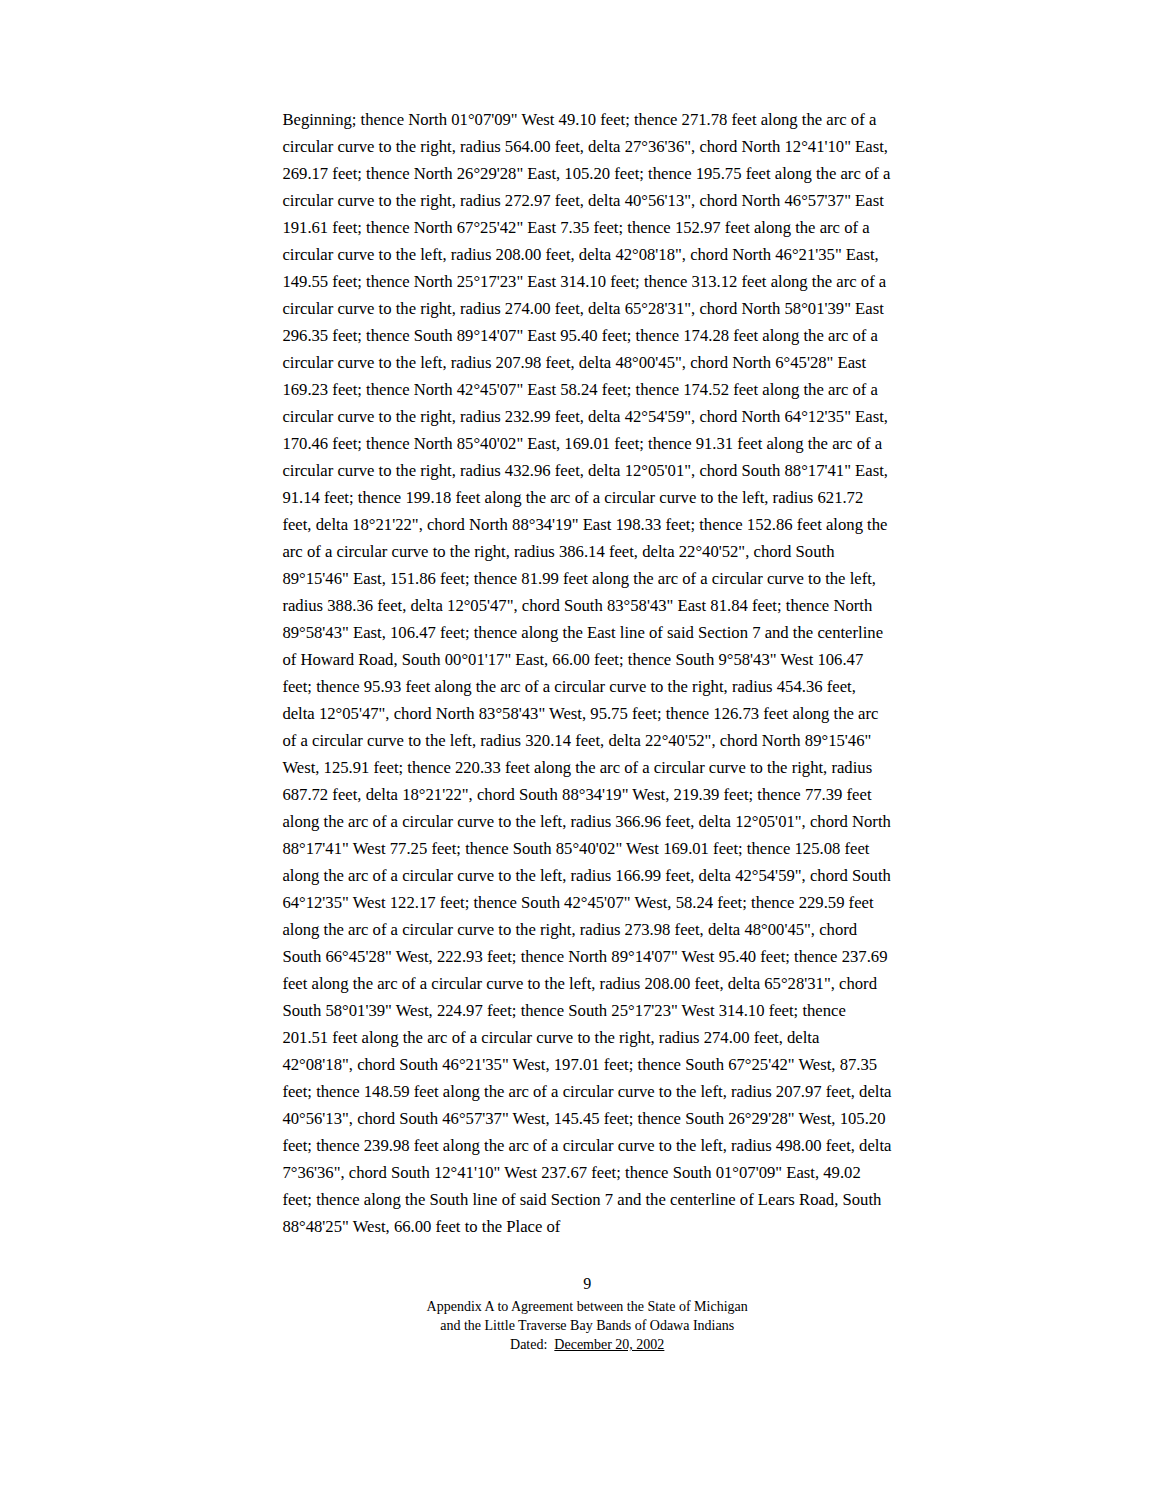Beginning; thence North 01°07'09" West 49.10 feet; thence 271.78 feet along the arc of a circular curve to the right, radius 564.00 feet, delta 27°36'36", chord North 12°41'10" East, 269.17 feet; thence North 26°29'28" East, 105.20 feet; thence 195.75 feet along the arc of a circular curve to the right, radius 272.97 feet, delta 40°56'13", chord North 46°57'37" East 191.61 feet; thence North 67°25'42" East 7.35 feet; thence 152.97 feet along the arc of a circular curve to the left, radius 208.00 feet, delta 42°08'18", chord North 46°21'35" East, 149.55 feet; thence North 25°17'23" East 314.10 feet; thence 313.12 feet along the arc of a circular curve to the right, radius 274.00 feet, delta 65°28'31", chord North 58°01'39" East 296.35 feet; thence South 89°14'07" East 95.40 feet; thence 174.28 feet along the arc of a circular curve to the left, radius 207.98 feet, delta 48°00'45", chord North 6°45'28" East 169.23 feet; thence North 42°45'07" East 58.24 feet; thence 174.52 feet along the arc of a circular curve to the right, radius 232.99 feet, delta 42°54'59", chord North 64°12'35" East, 170.46 feet; thence North 85°40'02" East, 169.01 feet; thence 91.31 feet along the arc of a circular curve to the right, radius 432.96 feet, delta 12°05'01", chord South 88°17'41" East, 91.14 feet; thence 199.18 feet along the arc of a circular curve to the left, radius 621.72 feet, delta 18°21'22", chord North 88°34'19" East 198.33 feet; thence 152.86 feet along the arc of a circular curve to the right, radius 386.14 feet, delta 22°40'52", chord South 89°15'46" East, 151.86 feet; thence 81.99 feet along the arc of a circular curve to the left, radius 388.36 feet, delta 12°05'47", chord South 83°58'43" East 81.84 feet; thence North 89°58'43" East, 106.47 feet; thence along the East line of said Section 7 and the centerline of Howard Road, South 00°01'17" East, 66.00 feet; thence South 9°58'43" West 106.47 feet; thence 95.93 feet along the arc of a circular curve to the right, radius 454.36 feet, delta 12°05'47", chord North 83°58'43" West, 95.75 feet; thence 126.73 feet along the arc of a circular curve to the left, radius 320.14 feet, delta 22°40'52", chord North 89°15'46" West, 125.91 feet; thence 220.33 feet along the arc of a circular curve to the right, radius 687.72 feet, delta 18°21'22", chord South 88°34'19" West, 219.39 feet; thence 77.39 feet along the arc of a circular curve to the left, radius 366.96 feet, delta 12°05'01", chord North 88°17'41" West 77.25 feet; thence South 85°40'02" West 169.01 feet; thence 125.08 feet along the arc of a circular curve to the left, radius 166.99 feet, delta 42°54'59", chord South 64°12'35" West 122.17 feet; thence South 42°45'07" West, 58.24 feet; thence 229.59 feet along the arc of a circular curve to the right, radius 273.98 feet, delta 48°00'45", chord South 66°45'28" West, 222.93 feet; thence North 89°14'07" West 95.40 feet; thence 237.69 feet along the arc of a circular curve to the left, radius 208.00 feet, delta 65°28'31", chord South 58°01'39" West, 224.97 feet; thence South 25°17'23" West 314.10 feet; thence 201.51 feet along the arc of a circular curve to the right, radius 274.00 feet, delta 42°08'18", chord South 46°21'35" West, 197.01 feet; thence South 67°25'42" West, 87.35 feet; thence 148.59 feet along the arc of a circular curve to the left, radius 207.97 feet, delta 40°56'13", chord South 46°57'37" West, 145.45 feet; thence South 26°29'28" West, 105.20 feet; thence 239.98 feet along the arc of a circular curve to the left, radius 498.00 feet, delta 7°36'36", chord South 12°41'10" West 237.67 feet; thence South 01°07'09" East, 49.02 feet; thence along the South line of said Section 7 and the centerline of Lears Road, South 88°48'25" West, 66.00 feet to the Place of
9
Appendix A to Agreement between the State of Michigan
and the Little Traverse Bay Bands of Odawa Indians
Dated: December 20, 2002